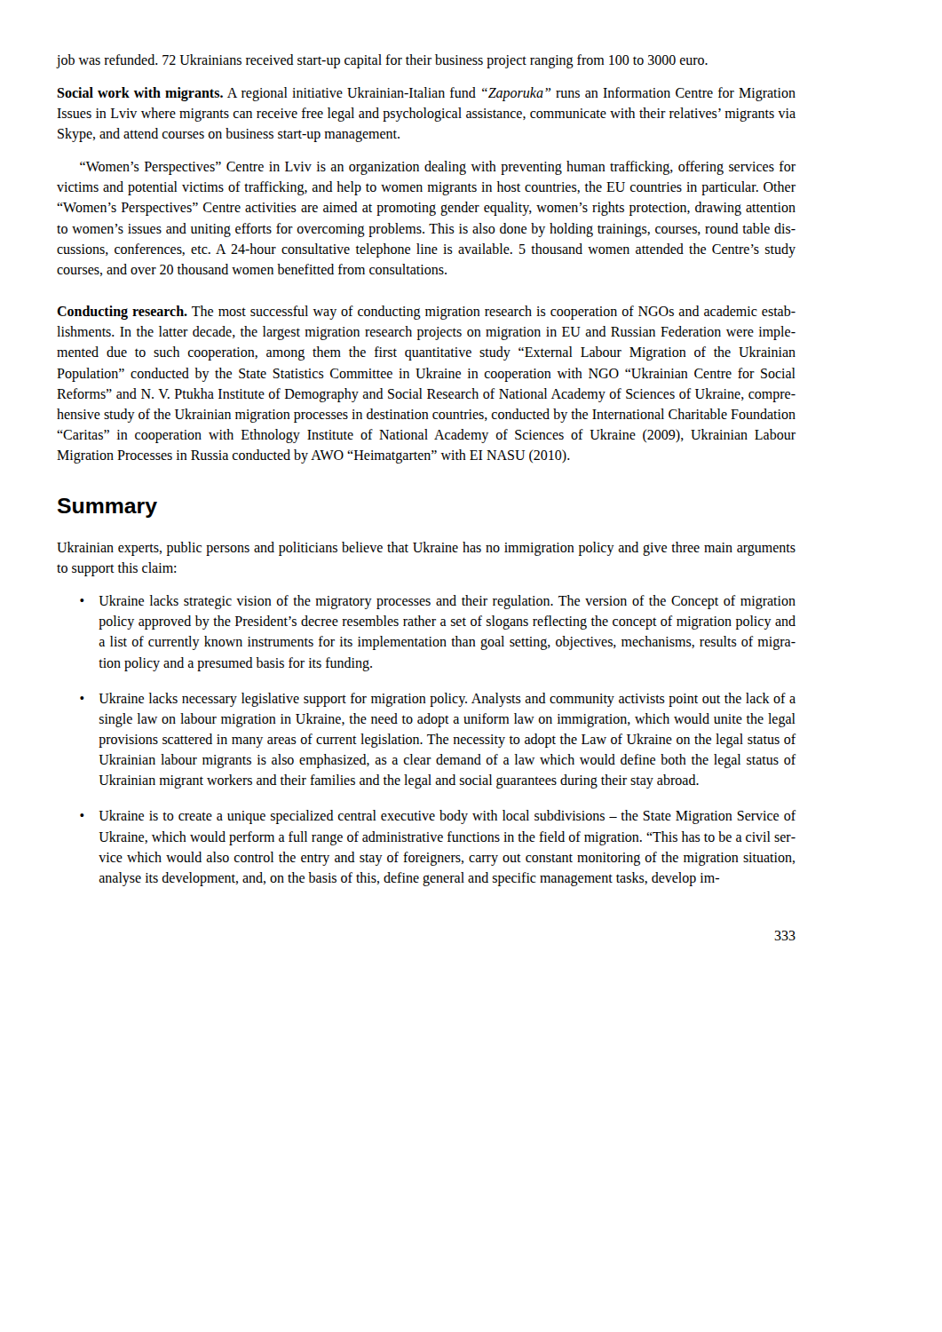job was refunded. 72 Ukrainians received start-up capital for their business project ranging from 100 to 3000 euro.
Social work with migrants. A regional initiative Ukrainian-Italian fund “Zaporuka” runs an Information Centre for Migration Issues in Lviv where migrants can receive free legal and psychological assistance, communicate with their relatives’ migrants via Skype, and attend courses on business start-up management.
“Women’s Perspectives” Centre in Lviv is an organization dealing with preventing human trafficking, offering services for victims and potential victims of trafficking, and help to women migrants in host countries, the EU countries in particular. Other “Women’s Perspectives” Centre activities are aimed at promoting gender equality, women’s rights protection, drawing attention to women’s issues and uniting efforts for overcoming problems. This is also done by holding trainings, courses, round table discussions, conferences, etc. A 24-hour consultative telephone line is available. 5 thousand women attended the Centre’s study courses, and over 20 thousand women benefitted from consultations.
Conducting research. The most successful way of conducting migration research is cooperation of NGOs and academic establishments. In the latter decade, the largest migration research projects on migration in EU and Russian Federation were implemented due to such cooperation, among them the first quantitative study “External Labour Migration of the Ukrainian Population” conducted by the State Statistics Committee in Ukraine in cooperation with NGO “Ukrainian Centre for Social Reforms” and N. V. Ptukha Institute of Demography and Social Research of National Academy of Sciences of Ukraine, comprehensive study of the Ukrainian migration processes in destination countries, conducted by the International Charitable Foundation “Caritas” in cooperation with Ethnology Institute of National Academy of Sciences of Ukraine (2009), Ukrainian Labour Migration Processes in Russia conducted by AWO “Heimatgarten” with EI NASU (2010).
Summary
Ukrainian experts, public persons and politicians believe that Ukraine has no immigration policy and give three main arguments to support this claim:
Ukraine lacks strategic vision of the migratory processes and their regulation. The version of the Concept of migration policy approved by the President’s decree resembles rather a set of slogans reflecting the concept of migration policy and a list of currently known instruments for its implementation than goal setting, objectives, mechanisms, results of migration policy and a presumed basis for its funding.
Ukraine lacks necessary legislative support for migration policy. Analysts and community activists point out the lack of a single law on labour migration in Ukraine, the need to adopt a uniform law on immigration, which would unite the legal provisions scattered in many areas of current legislation. The necessity to adopt the Law of Ukraine on the legal status of Ukrainian labour migrants is also emphasized, as a clear demand of a law which would define both the legal status of Ukrainian migrant workers and their families and the legal and social guarantees during their stay abroad.
Ukraine is to create a unique specialized central executive body with local subdivisions – the State Migration Service of Ukraine, which would perform a full range of administrative functions in the field of migration. “This has to be a civil service which would also control the entry and stay of foreigners, carry out constant monitoring of the migration situation, analyse its development, and, on the basis of this, define general and specific management tasks, develop im-
333